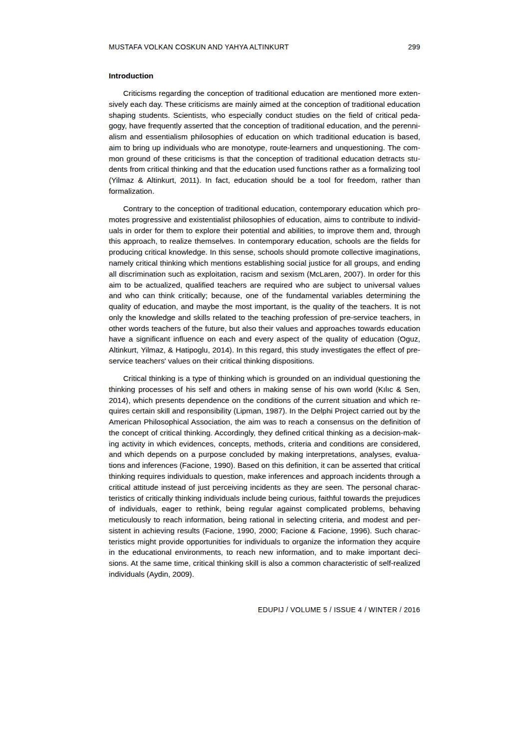Mustafa Volkan Coskun and Yahya Altinkurt 299
Introduction
Criticisms regarding the conception of traditional education are mentioned more extensively each day. These criticisms are mainly aimed at the conception of traditional education shaping students. Scientists, who especially conduct studies on the field of critical pedagogy, have frequently asserted that the conception of traditional education, and the perennialism and essentialism philosophies of education on which traditional education is based, aim to bring up individuals who are monotype, route-learners and unquestioning. The common ground of these criticisms is that the conception of traditional education detracts students from critical thinking and that the education used functions rather as a formalizing tool (Yilmaz & Altinkurt, 2011). In fact, education should be a tool for freedom, rather than formalization.
Contrary to the conception of traditional education, contemporary education which promotes progressive and existentialist philosophies of education, aims to contribute to individuals in order for them to explore their potential and abilities, to improve them and, through this approach, to realize themselves. In contemporary education, schools are the fields for producing critical knowledge. In this sense, schools should promote collective imaginations, namely critical thinking which mentions establishing social justice for all groups, and ending all discrimination such as exploitation, racism and sexism (McLaren, 2007). In order for this aim to be actualized, qualified teachers are required who are subject to universal values and who can think critically; because, one of the fundamental variables determining the quality of education, and maybe the most important, is the quality of the teachers. It is not only the knowledge and skills related to the teaching profession of pre-service teachers, in other words teachers of the future, but also their values and approaches towards education have a significant influence on each and every aspect of the quality of education (Oguz, Altinkurt, Yilmaz, & Hatipoglu, 2014). In this regard, this study investigates the effect of pre-service teachers' values on their critical thinking dispositions.
Critical thinking is a type of thinking which is grounded on an individual questioning the thinking processes of his self and others in making sense of his own world (Kılıc & Sen, 2014), which presents dependence on the conditions of the current situation and which requires certain skill and responsibility (Lipman, 1987). In the Delphi Project carried out by the American Philosophical Association, the aim was to reach a consensus on the definition of the concept of critical thinking. Accordingly, they defined critical thinking as a decision-making activity in which evidences, concepts, methods, criteria and conditions are considered, and which depends on a purpose concluded by making interpretations, analyses, evaluations and inferences (Facione, 1990). Based on this definition, it can be asserted that critical thinking requires individuals to question, make inferences and approach incidents through a critical attitude instead of just perceiving incidents as they are seen. The personal characteristics of critically thinking individuals include being curious, faithful towards the prejudices of individuals, eager to rethink, being regular against complicated problems, behaving meticulously to reach information, being rational in selecting criteria, and modest and persistent in achieving results (Facione, 1990, 2000; Facione & Facione, 1996). Such characteristics might provide opportunities for individuals to organize the information they acquire in the educational environments, to reach new information, and to make important decisions. At the same time, critical thinking skill is also a common characteristic of self-realized individuals (Aydin, 2009).
EDUPIJ / VOLUME 5 / ISSUE 4 / WINTER / 2016